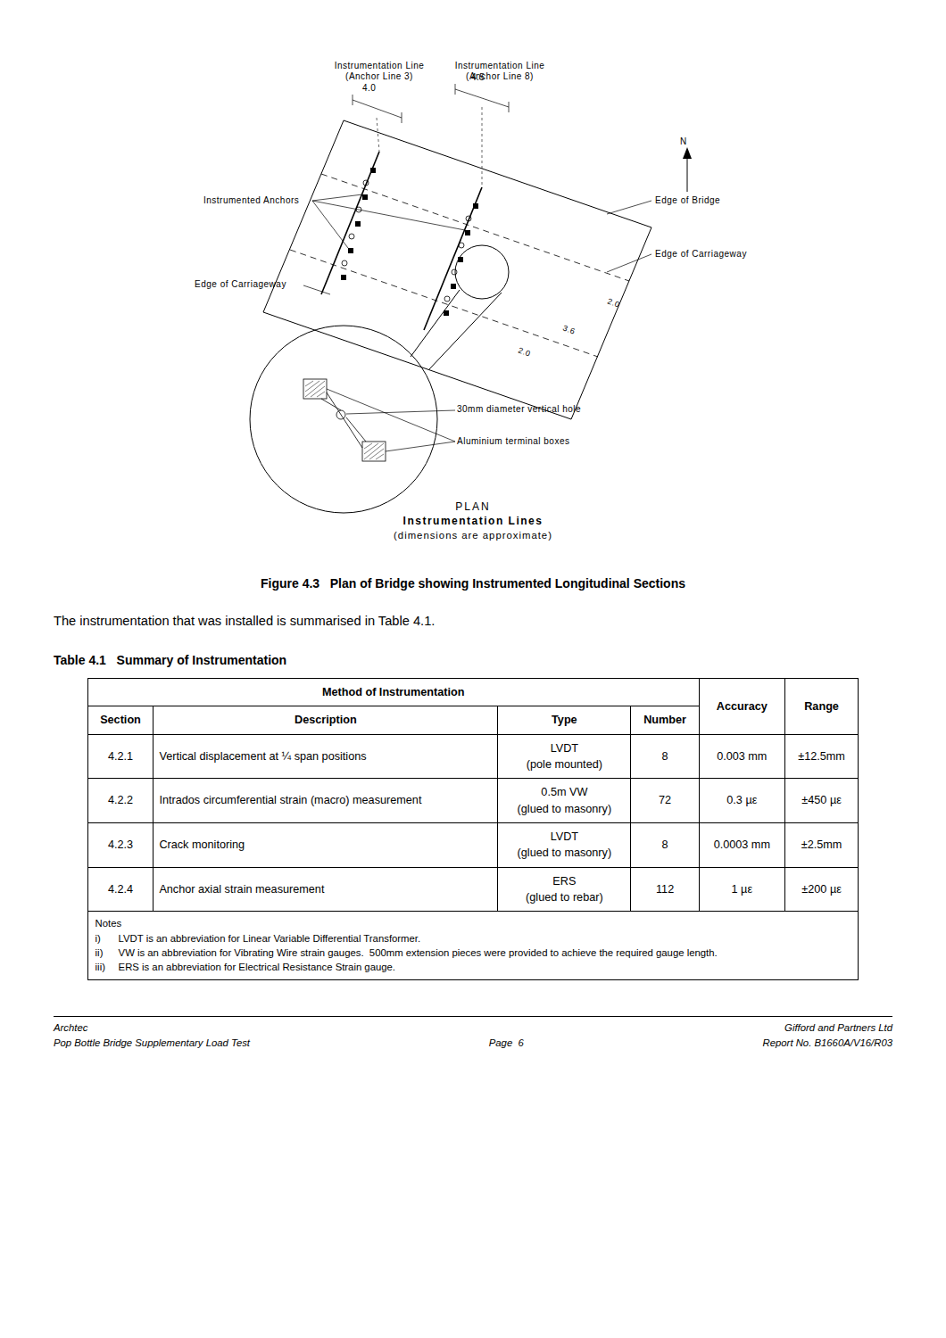2.0 3.6 2.0
Instrumentation Line
(Anchor Line 3)
Instrumentation Line
(Anchor Line 8)
4.0
4.5
N
Instrumented Anchors
Edge of Bridge
Edge of Carriageway
Edge of Carriageway
30mm diameter vertical hole
Aluminium terminal boxes
PLAN
Instrumentation Lines
(dimensions are approximate)
Figure 4.3 Plan of Bridge showing Instrumented Longitudinal Sections
The instrumentation that was installed is summarised in Table 4.1.
Table 4.1 Summary of Instrumentation
| Method of Instrumentation | Accuracy | Range |
| --- | --- | --- |
| Section | Description | Type | Number |
| 4.2.1 | Vertical displacement at ¼ span positions | LVDT (pole mounted) | 8 | 0.003 mm | ±12.5mm |
| 4.2.2 | Intrados circumferential strain (macro) measurement | 0.5m VW (glued to masonry) | 72 | 0.3 µε | ±450 µε |
| 4.2.3 | Crack monitoring | LVDT (glued to masonry) | 8 | 0.0003 mm | ±2.5mm |
| 4.2.4 | Anchor axial strain measurement | ERS (glued to rebar) | 112 | 1 µε | ±200 µε |
| Notes i) LVDT is an abbreviation for Linear Variable Differential Transformer. ii) VW is an abbreviation for Vibrating Wire strain gauges. 500mm extension pieces were provided to achieve the required gauge length. iii) ERS is an abbreviation for Electrical Resistance Strain gauge. |
Archtec Pop Bottle Bridge Supplementary Load Test
Page 6
Gifford and Partners Ltd Report No. B1660A/V16/R03